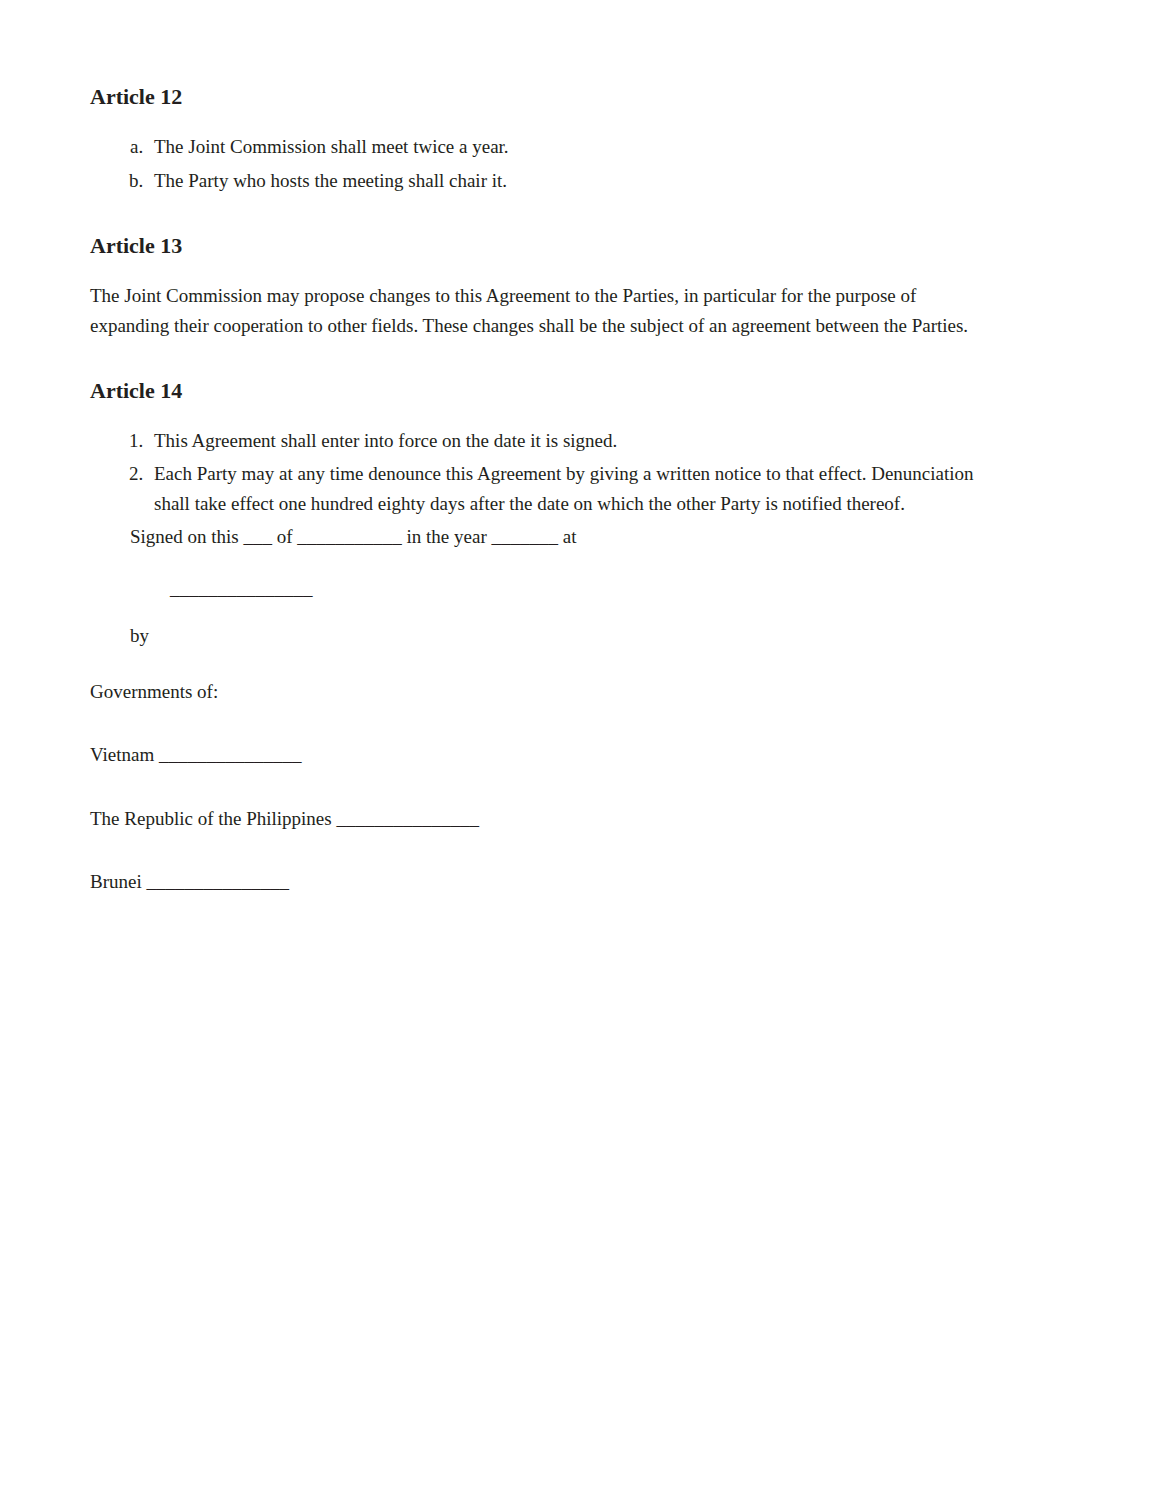Article 12
The Joint Commission shall meet twice a year.
The Party who hosts the meeting shall chair it.
Article 13
The Joint Commission may propose changes to this Agreement to the Parties, in particular for the purpose of expanding their cooperation to other fields. These changes shall be the subject of an agreement between the Parties.
Article 14
This Agreement shall enter into force on the date it is signed.
Each Party may at any time denounce this Agreement by giving a written notice to that effect. Denunciation shall take effect one hundred eighty days after the date on which the other Party is notified thereof.
Signed on this ___ of ___________ in the year _______ at
_______________
by
Governments of:
Vietnam _______________
The Republic of the Philippines _______________
Brunei _______________